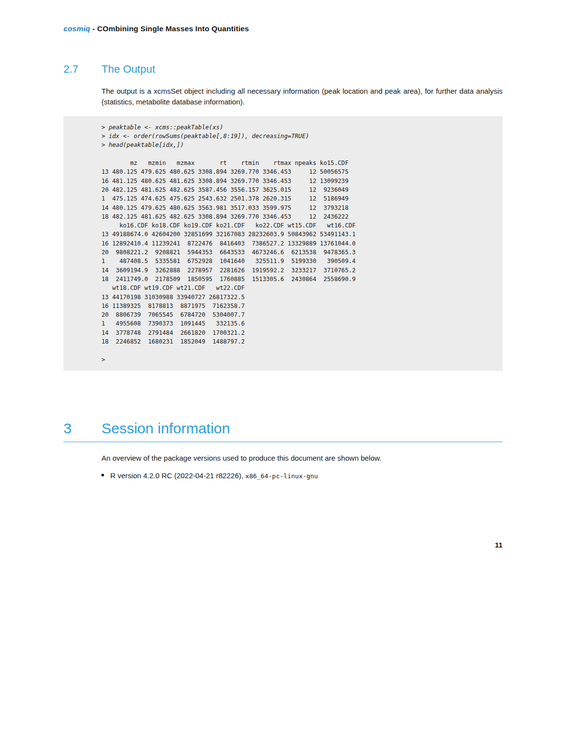cosmiq - COmbining Single Masses Into Quantities
2.7 The Output
The output is a xcmsSet object including all necessary information (peak location and peak area), for further data analysis (statistics, metabolite database information).
> peaktable <- xcms::peakTable(xs)
> idx <- order(rowSums(peaktable[,8:19]), decreasing=TRUE)
> head(peaktable[idx,])

        mz   mzmin   mzmax       rt    rtmin    rtmax npeaks ko15.CDF
13 480.125 479.625 480.625 3308.894 3269.770 3346.453     12 50056575
16 481.125 480.625 481.625 3308.894 3269.770 3346.453     12 13099239
20 482.125 481.625 482.625 3587.456 3556.157 3625.015     12  9236049
1  475.125 474.625 475.625 2543.632 2501.378 2620.315     12  5186949
14 480.125 479.625 480.625 3563.981 3517.033 3599.975     12  3793218
18 482.125 481.625 482.625 3308.894 3269.770 3346.453     12  2436222
     ko16.CDF ko18.CDF ko19.CDF ko21.CDF   ko22.CDF wt15.CDF   wt16.CDF
13 49188674.0 42604200 32851699 32167083 28232603.9 50843962 53491143.1
16 12892410.4 11239241  8722476  8416403  7386527.2 13329889 13761044.0
20  9808221.2  9208821  5944353  6643533  4673246.6  6213538  9478365.3
1    487408.5  5335581  6752928  1041640   325511.9  5199330   390509.4
14  3609194.9  3262888  2278957  2281626  1919592.2  3233217  3710765.2
18  2411749.0  2178509  1850595  1760885  1513305.6  2430864  2558690.9
   wt18.CDF wt19.CDF wt21.CDF   wt22.CDF
13 44170198 31030988 33940727 26817322.5
16 11389325  8178813  8871975  7162358.7
20  8806739  7065545  6784720  5304007.7
1   4955608  7390373  1091445   332135.6
14  3778748  2791484  2661820  1700321.2
18  2246852  1680231  1852049  1488797.2

>
3 Session information
An overview of the package versions used to produce this document are shown below.
R version 4.2.0 RC (2022-04-21 r82226), x86_64-pc-linux-gnu
11